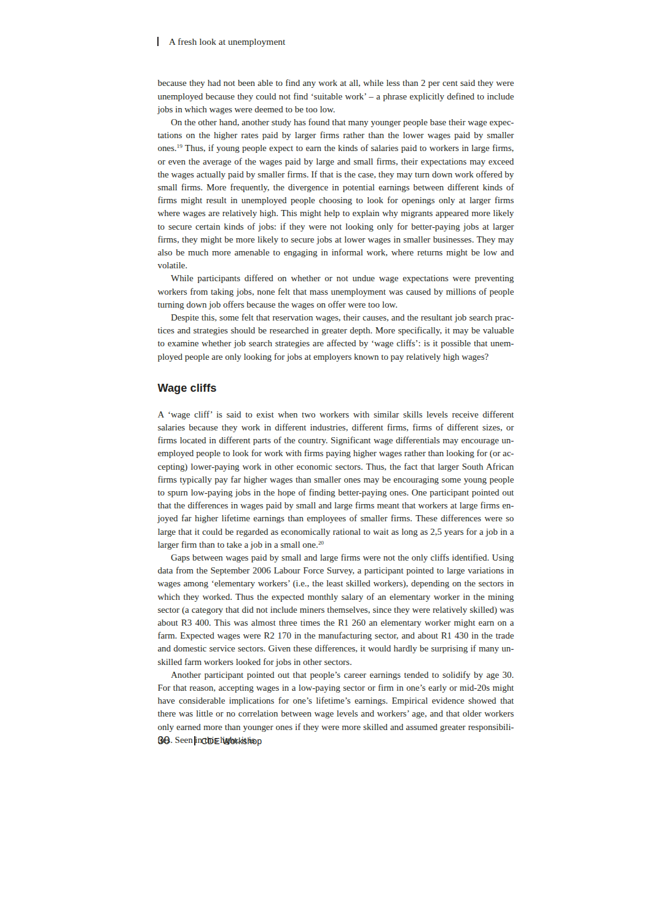A fresh look at unemployment
because they had not been able to find any work at all, while less than 2 per cent said they were unemployed because they could not find ‘suitable work’ – a phrase explicitly defined to include jobs in which wages were deemed to be too low.
On the other hand, another study has found that many younger people base their wage expectations on the higher rates paid by larger firms rather than the lower wages paid by smaller ones.19 Thus, if young people expect to earn the kinds of salaries paid to workers in large firms, or even the average of the wages paid by large and small firms, their expectations may exceed the wages actually paid by smaller firms. If that is the case, they may turn down work offered by small firms. More frequently, the divergence in potential earnings between different kinds of firms might result in unemployed people choosing to look for openings only at larger firms where wages are relatively high. This might help to explain why migrants appeared more likely to secure certain kinds of jobs: if they were not looking only for better-paying jobs at larger firms, they might be more likely to secure jobs at lower wages in smaller businesses. They may also be much more amenable to engaging in informal work, where returns might be low and volatile.
While participants differed on whether or not undue wage expectations were preventing workers from taking jobs, none felt that mass unemployment was caused by millions of people turning down job offers because the wages on offer were too low.
Despite this, some felt that reservation wages, their causes, and the resultant job search practices and strategies should be researched in greater depth. More specifically, it may be valuable to examine whether job search strategies are affected by ‘wage cliffs’: is it possible that unemployed people are only looking for jobs at employers known to pay relatively high wages?
Wage cliffs
A ‘wage cliff’ is said to exist when two workers with similar skills levels receive different salaries because they work in different industries, different firms, firms of different sizes, or firms located in different parts of the country. Significant wage differentials may encourage unemployed people to look for work with firms paying higher wages rather than looking for (or accepting) lower-paying work in other economic sectors. Thus, the fact that larger South African firms typically pay far higher wages than smaller ones may be encouraging some young people to spurn low-paying jobs in the hope of finding better-paying ones. One participant pointed out that the differences in wages paid by small and large firms meant that workers at large firms enjoyed far higher lifetime earnings than employees of smaller firms. These differences were so large that it could be regarded as economically rational to wait as long as 2,5 years for a job in a larger firm than to take a job in a small one.20
Gaps between wages paid by small and large firms were not the only cliffs identified. Using data from the September 2006 Labour Force Survey, a participant pointed to large variations in wages among ‘elementary workers’ (i.e., the least skilled workers), depending on the sectors in which they worked. Thus the expected monthly salary of an elementary worker in the mining sector (a category that did not include miners themselves, since they were relatively skilled) was about R3 400. This was almost three times the R1 260 an elementary worker might earn on a farm. Expected wages were R2 170 in the manufacturing sector, and about R1 430 in the trade and domestic service sectors. Given these differences, it would hardly be surprising if many unskilled farm workers looked for jobs in other sectors.
Another participant pointed out that people’s career earnings tended to solidify by age 30. For that reason, accepting wages in a low-paying sector or firm in one’s early or mid-20s might have considerable implications for one’s lifetime’s earnings. Empirical evidence showed that there was little or no correlation between wage levels and workers’ age, and that older workers only earned more than younger ones if they were more skilled and assumed greater responsibilities. Seen in this light, it is
30 CDE Workshop